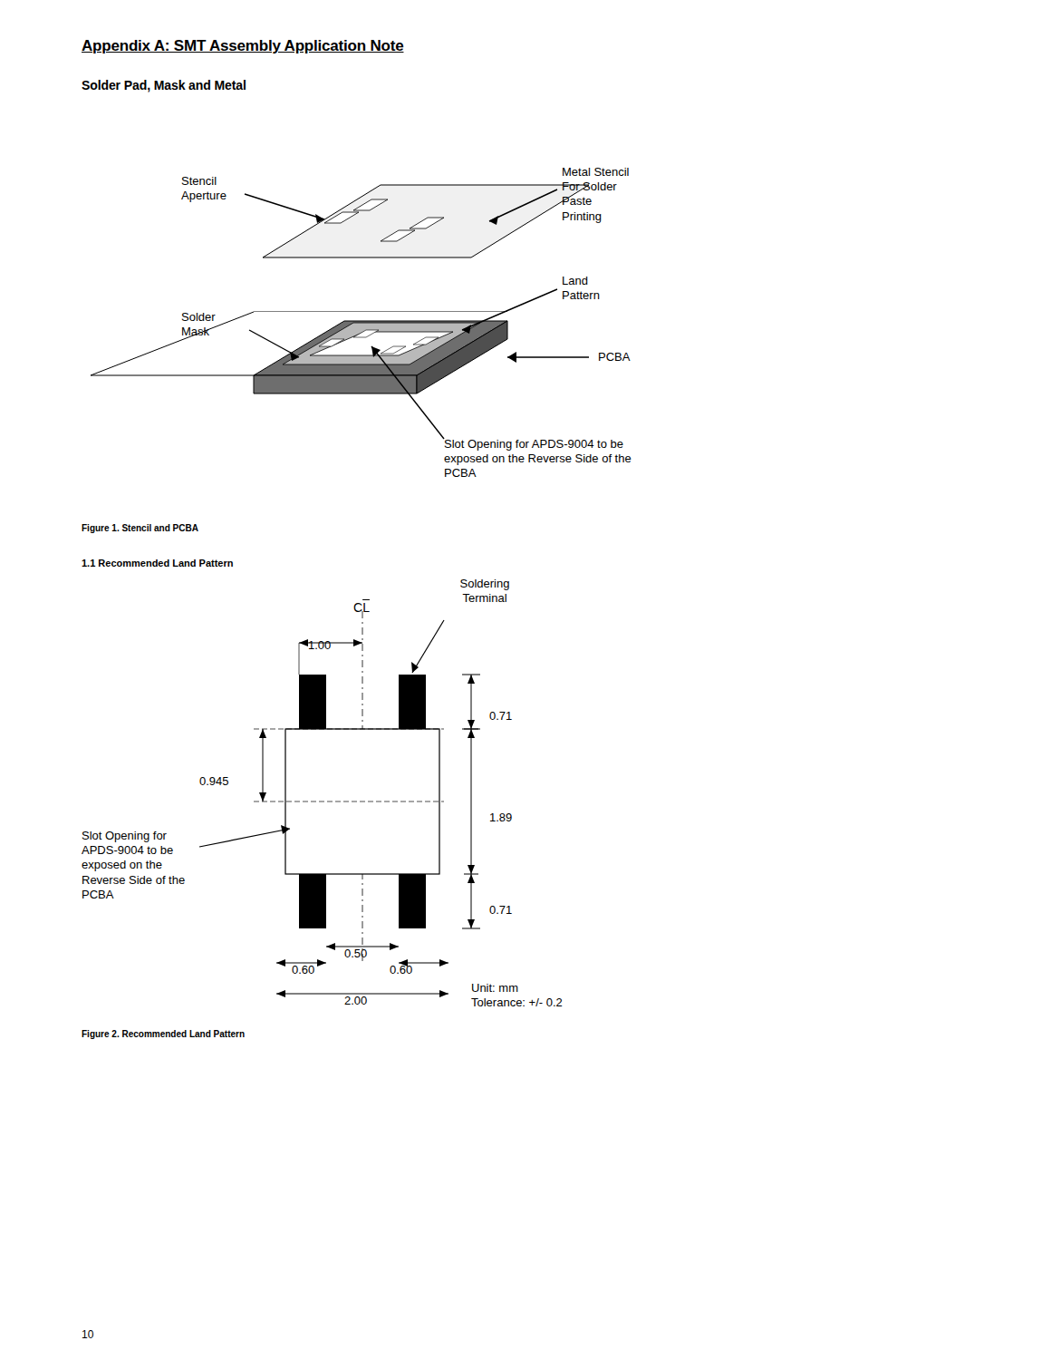Appendix A: SMT Assembly Application Note
Solder Pad, Mask and Metal
Stencil
Aperture
Metal Stencil
For Solder
Paste
Printing
Solder
Mask
Land
Pattern
PCBA
Slot Opening for APDS-9004 to be exposed on the Reverse Side of the PCBA
Figure 1. Stencil and PCBA
1.1 Recommended Land Pattern
Soldering
Terminal
CL
1.00
0.71
0.945
1.89
Slot Opening for APDS-9004 to be exposed on the Reverse Side of the PCBA
0.71
0.50
0.60
0.60
2.00
Unit: mm
Tolerance: +/- 0.2
Figure 2. Recommended Land Pattern
10